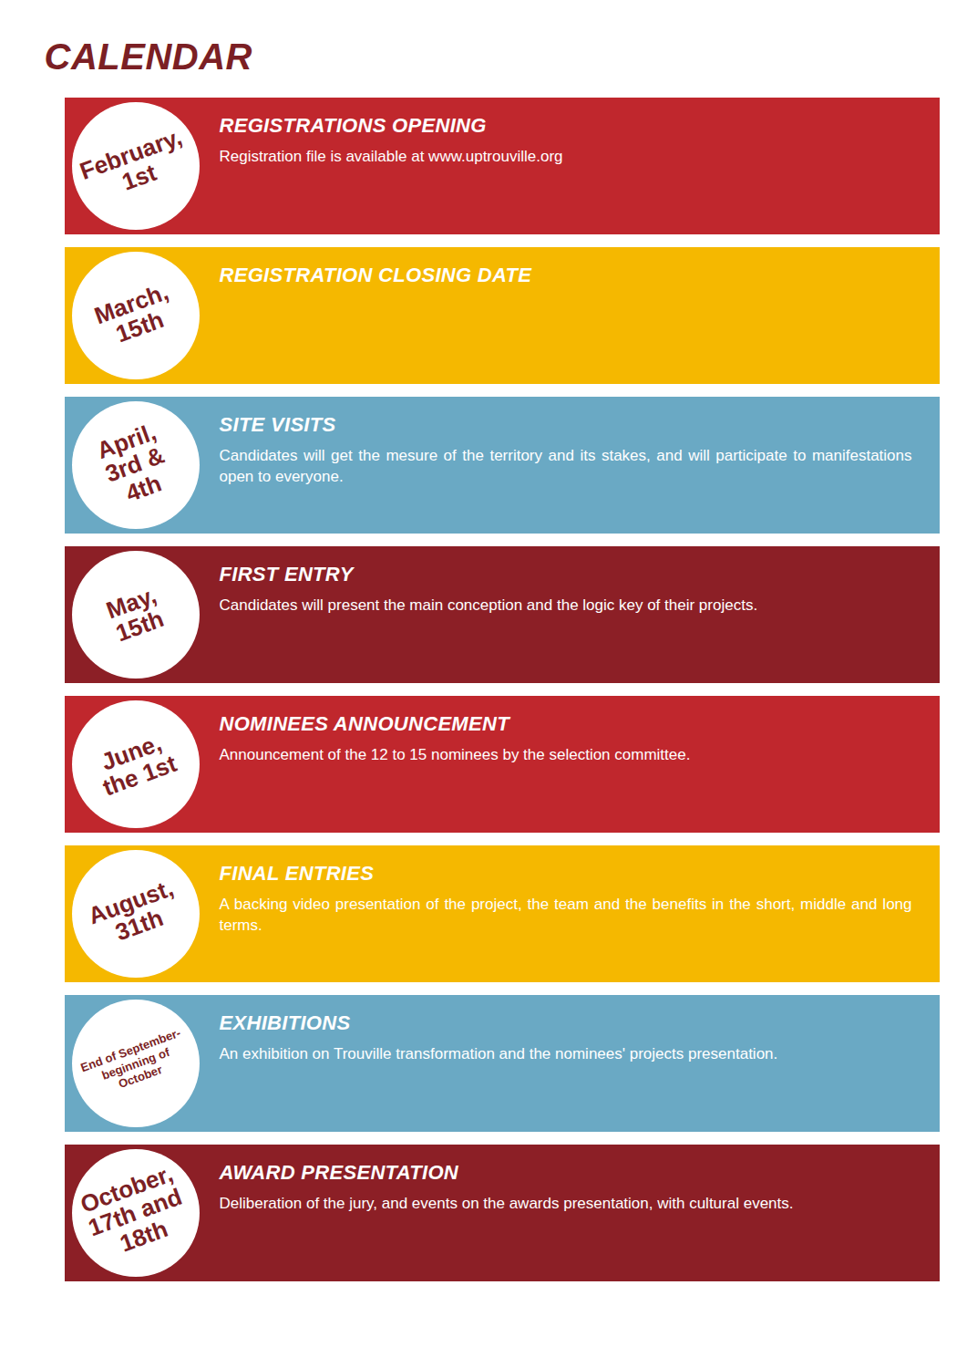CALENDAR
February,
1st
REGISTRATIONS OPENING
Registration file is available at www.uptrouville.org
March,
15th
REGISTRATION CLOSING DATE
April,
3rd &
4th
SITE VISITS
Candidates will get the mesure of the territory and its stakes, and will participate to manifestations open to everyone.
May,
15th
FIRST ENTRY
Candidates will present the main conception and the logic key of their projects.
June,
the 1st
NOMINEES ANNOUNCEMENT
Announcement of the 12 to 15 nominees by the selection committee.
August,
31th
FINAL ENTRIES
A backing video presentation of the project, the team and the benefits in the short, middle and long terms.
End of September-
beginning of
October
EXHIBITIONS
An exhibition on Trouville transformation and the nominees' projects presentation.
October,
17th and
18th
AWARD PRESENTATION
Deliberation of the jury, and events on the awards presentation, with cultural events.